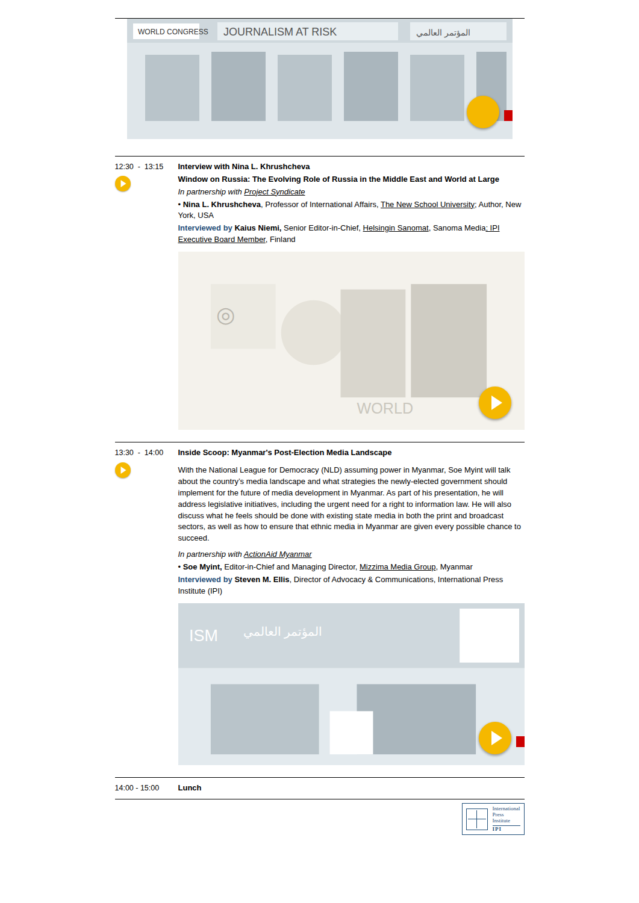12:30 - 13:15
Interview with Nina L. Khrushcheva
Window on Russia: The Evolving Role of Russia in the Middle East and World at Large
In partnership with Project Syndicate
• Nina L. Khrushcheva, Professor of International Affairs, The New School University; Author, New York, USA
Interviewed by Kaius Niemi, Senior Editor-in-Chief, Helsingin Sanomat, Sanoma Media; IPI Executive Board Member, Finland
13:30 - 14:00
Inside Scoop: Myanmar's Post-Election Media Landscape
With the National League for Democracy (NLD) assuming power in Myanmar, Soe Myint will talk about the country’s media landscape and what strategies the newly-elected government should implement for the future of media development in Myanmar. As part of his presentation, he will address legislative initiatives, including the urgent need for a right to information law. He will also discuss what he feels should be done with existing state media in both the print and broadcast sectors, as well as how to ensure that ethnic media in Myanmar are given every possible chance to succeed.
In partnership with ActionAid Myanmar
• Soe Myint, Editor-in-Chief and Managing Director, Mizzima Media Group, Myanmar
Interviewed by Steven M. Ellis, Director of Advocacy & Communications, International Press Institute (IPI)
14:00 - 15:00
Lunch
International
Press
Institute
IPI